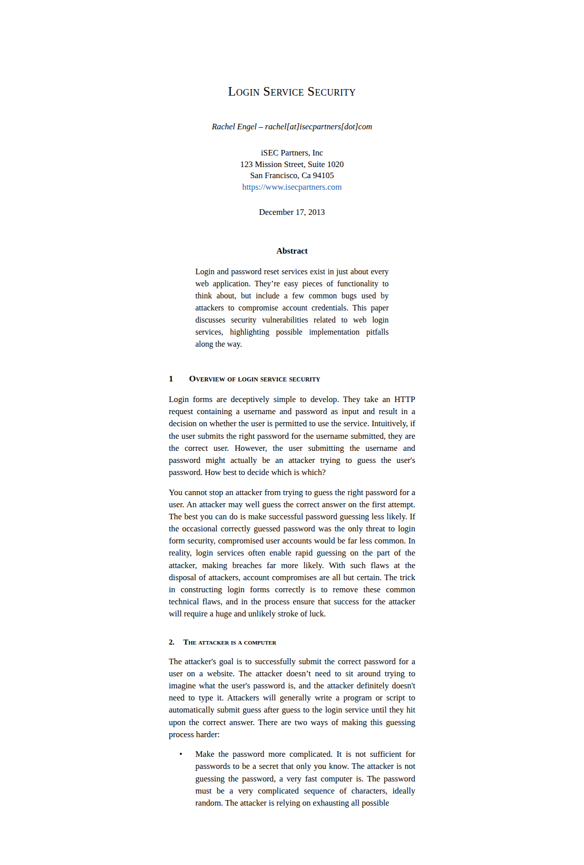Login Service Security
Rachel Engel – rachel[at]isecpartners[dot]com
iSEC Partners, Inc
123 Mission Street, Suite 1020
San Francisco, Ca 94105
https://www.isecpartners.com
December 17, 2013
Abstract
Login and password reset services exist in just about every web application. They’re easy pieces of functionality to think about, but include a few common bugs used by attackers to compromise account credentials. This paper discusses security vulnerabilities related to web login services, highlighting possible implementation pitfalls along the way.
1 Overview of login service security
Login forms are deceptively simple to develop. They take an HTTP request containing a username and password as input and result in a decision on whether the user is permitted to use the service. Intuitively, if the user submits the right password for the username submitted, they are the correct user. However, the user submitting the username and password might actually be an attacker trying to guess the user's password. How best to decide which is which?
You cannot stop an attacker from trying to guess the right password for a user. An attacker may well guess the correct answer on the first attempt. The best you can do is make successful password guessing less likely. If the occasional correctly guessed password was the only threat to login form security, compromised user accounts would be far less common. In reality, login services often enable rapid guessing on the part of the attacker, making breaches far more likely. With such flaws at the disposal of attackers, account compromises are all but certain. The trick in constructing login forms correctly is to remove these common technical flaws, and in the process ensure that success for the attacker will require a huge and unlikely stroke of luck.
2. The attacker is a computer
The attacker's goal is to successfully submit the correct password for a user on a website. The attacker doesn’t need to sit around trying to imagine what the user's password is, and the attacker definitely doesn't need to type it. Attackers will generally write a program or script to automatically submit guess after guess to the login service until they hit upon the correct answer. There are two ways of making this guessing process harder:
Make the password more complicated. It is not sufficient for passwords to be a secret that only you know. The attacker is not guessing the password, a very fast computer is. The password must be a very complicated sequence of characters, ideally random. The attacker is relying on exhausting all possible